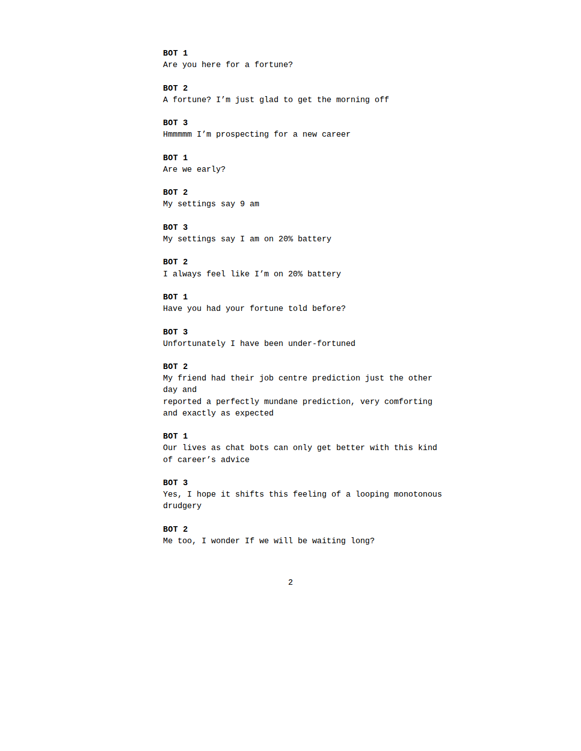BOT 1
Are you here for a fortune?
BOT 2
A fortune? I’m just glad to get the morning off
BOT 3
Hmmmmm I’m prospecting for a new career
BOT 1
Are we early?
BOT 2
My settings say 9 am
BOT 3
My settings say I am on 20% battery
BOT 2
I always feel like I’m on 20% battery
BOT 1
Have you had your fortune told before?
BOT 3
Unfortunately I have been under-fortuned
BOT 2
My friend had their job centre prediction just the other day and
reported a perfectly mundane prediction, very comforting and exactly as expected
BOT 1
Our lives as chat bots can only get better with this kind of career’s advice
BOT 3
Yes, I hope it shifts this feeling of a looping monotonous drudgery
BOT 2
Me too, I wonder If we will be waiting long?
2